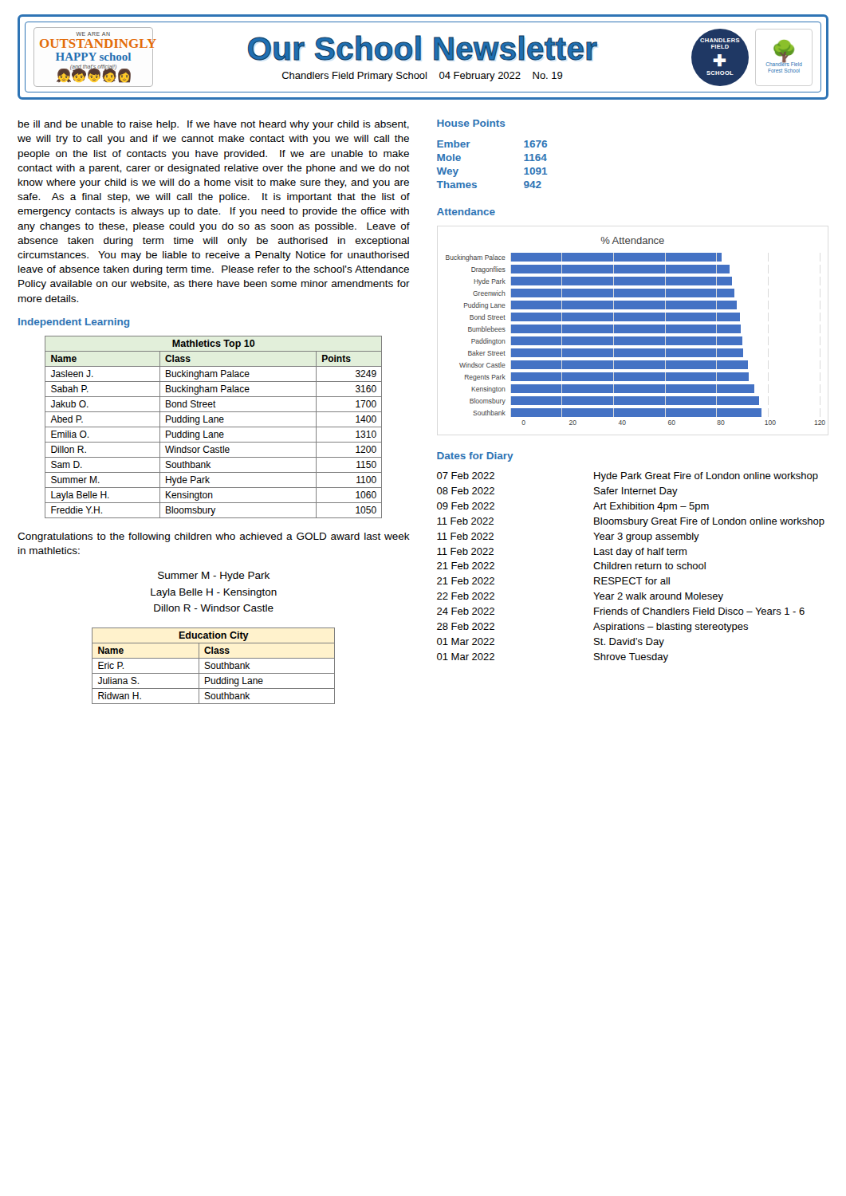WE ARE AN
OUTSTANDINGLY
HAPPY school
(and that's official!)
👧🧒👦🧑👩
Our School Newsletter
Chandlers Field Primary School 04 February 2022 No. 19
CHANDLERS
FIELD
✚
SCHOOL
🌳
Chandlers Field
Forest School
be ill and be unable to raise help. If we have not heard why your child is absent, we will try to call you and if we cannot make contact with you we will call the people on the list of contacts you have provided. If we are unable to make contact with a parent, carer or designated relative over the phone and we do not know where your child is we will do a home visit to make sure they, and you are safe. As a final step, we will call the police. It is important that the list of emergency contacts is always up to date. If you need to provide the office with any changes to these, please could you do so as soon as possible. Leave of absence taken during term time will only be authorised in exceptional circumstances. You may be liable to receive a Penalty Notice for unauthorised leave of absence taken during term time. Please refer to the school's Attendance Policy available on our website, as there have been some minor amendments for more details.
Independent Learning
Mathletics Top 10
| Name | Class | Points |
| --- | --- | --- |
| Jasleen J. | Buckingham Palace | 3249 |
| Sabah P. | Buckingham Palace | 3160 |
| Jakub O. | Bond Street | 1700 |
| Abed P. | Pudding Lane | 1400 |
| Emilia O. | Pudding Lane | 1310 |
| Dillon R. | Windsor Castle | 1200 |
| Sam D. | Southbank | 1150 |
| Summer M. | Hyde Park | 1100 |
| Layla Belle H. | Kensington | 1060 |
| Freddie Y.H. | Bloomsbury | 1050 |
Congratulations to the following children who achieved a GOLD award last week in mathletics:
Summer M - Hyde Park
Layla Belle H - Kensington
Dillon R - Windsor Castle
Education City
| Name | Class |
| --- | --- |
| Eric P. | Southbank |
| Juliana S. | Pudding Lane |
| Ridwan H. | Southbank |
House Points
| Ember | 1676 |
| Mole | 1164 |
| Wey | 1091 |
| Thames | 942 |
Attendance
% Attendance
Buckingham Palace
Dragonflies
Hyde Park
Greenwich
Pudding Lane
Bond Street
Bumblebees
Paddington
Baker Street
Windsor Castle
Regents Park
Kensington
Bloomsbury
Southbank
0 20 40 60 80 100 120
Dates for Diary
| 07 Feb 2022 | Hyde Park Great Fire of London online workshop |
| 08 Feb 2022 | Safer Internet Day |
| 09 Feb 2022 | Art Exhibition 4pm – 5pm |
| 11 Feb 2022 | Bloomsbury Great Fire of London online workshop |
| 11 Feb 2022 | Year 3 group assembly |
| 11 Feb 2022 | Last day of half term |
| 21 Feb 2022 | Children return to school |
| 21 Feb 2022 | RESPECT for all |
| 22 Feb 2022 | Year 2 walk around Molesey |
| 24 Feb 2022 | Friends of Chandlers Field Disco – Years 1 - 6 |
| 28 Feb 2022 | Aspirations – blasting stereotypes |
| 01 Mar 2022 | St. David’s Day |
| 01 Mar 2022 | Shrove Tuesday |